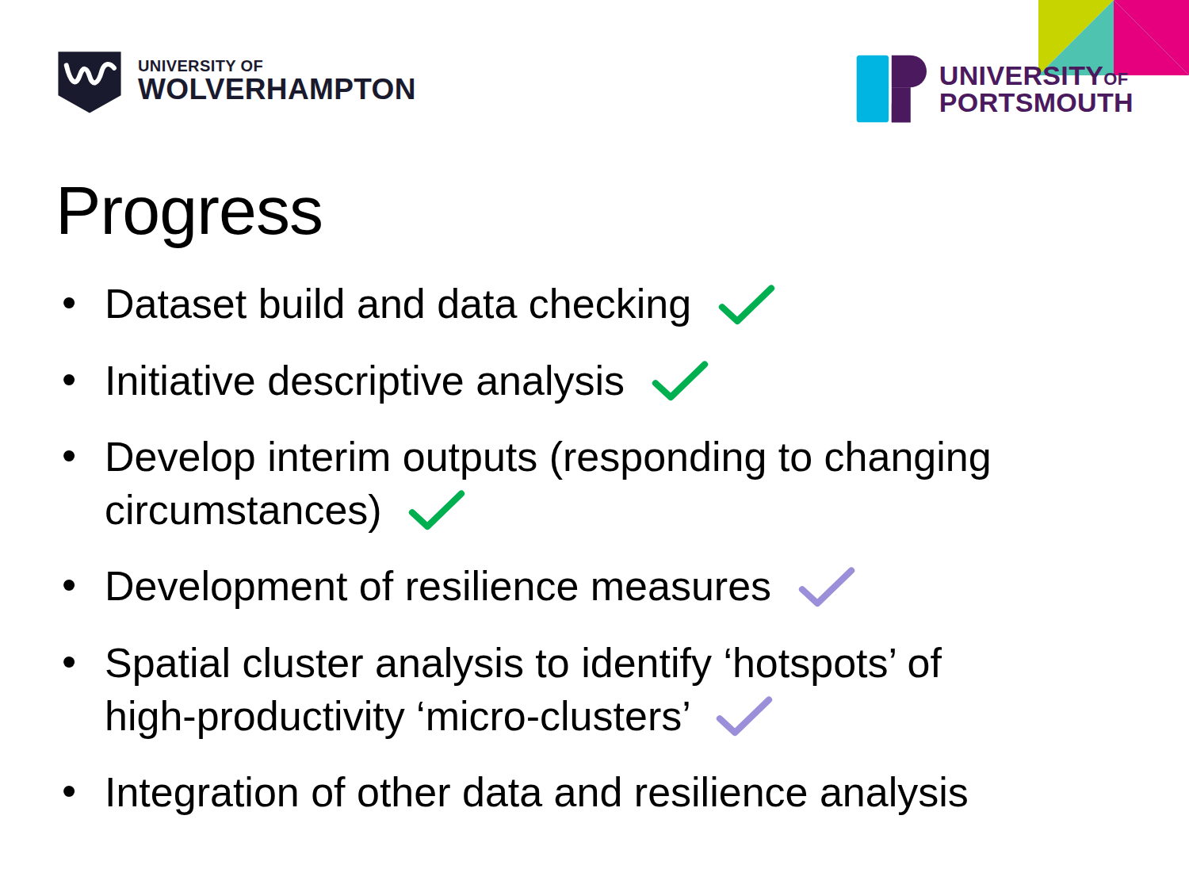UNIVERSITY OF
WOLVERHAMPTON
UNIVERSITYOF
PORTSMOUTH
Progress
Dataset build and data checking
Initiative descriptive analysis
Develop interim outputs (responding to changing
circumstances)
Development of resilience measures
Spatial cluster analysis to identify ‘hotspots’ of
high-productivity ‘micro-clusters’
Integration of other data and resilience analysis